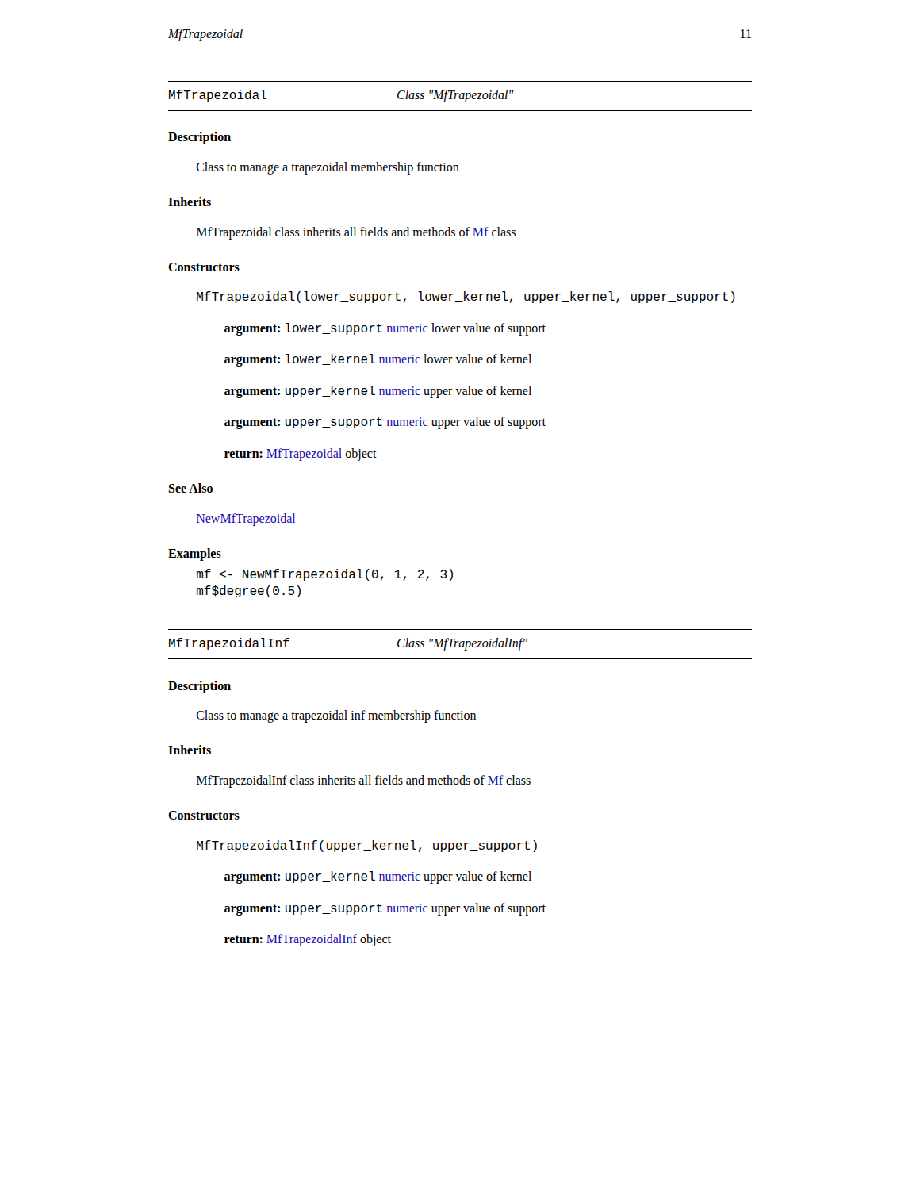MfTrapezoidal 11
MfTrapezoidal Class "MfTrapezoidal"
Description
Class to manage a trapezoidal membership function
Inherits
MfTrapezoidal class inherits all fields and methods of Mf class
Constructors
MfTrapezoidal(lower_support, lower_kernel, upper_kernel, upper_support)
argument: lower_support numeric lower value of support
argument: lower_kernel numeric lower value of kernel
argument: upper_kernel numeric upper value of kernel
argument: upper_support numeric upper value of support
return: MfTrapezoidal object
See Also
NewMfTrapezoidal
Examples
mf <- NewMfTrapezoidal(0, 1, 2, 3)
mf$degree(0.5)
MfTrapezoidalInf Class "MfTrapezoidalInf"
Description
Class to manage a trapezoidal inf membership function
Inherits
MfTrapezoidalInf class inherits all fields and methods of Mf class
Constructors
MfTrapezoidalInf(upper_kernel, upper_support)
argument: upper_kernel numeric upper value of kernel
argument: upper_support numeric upper value of support
return: MfTrapezoidalInf object